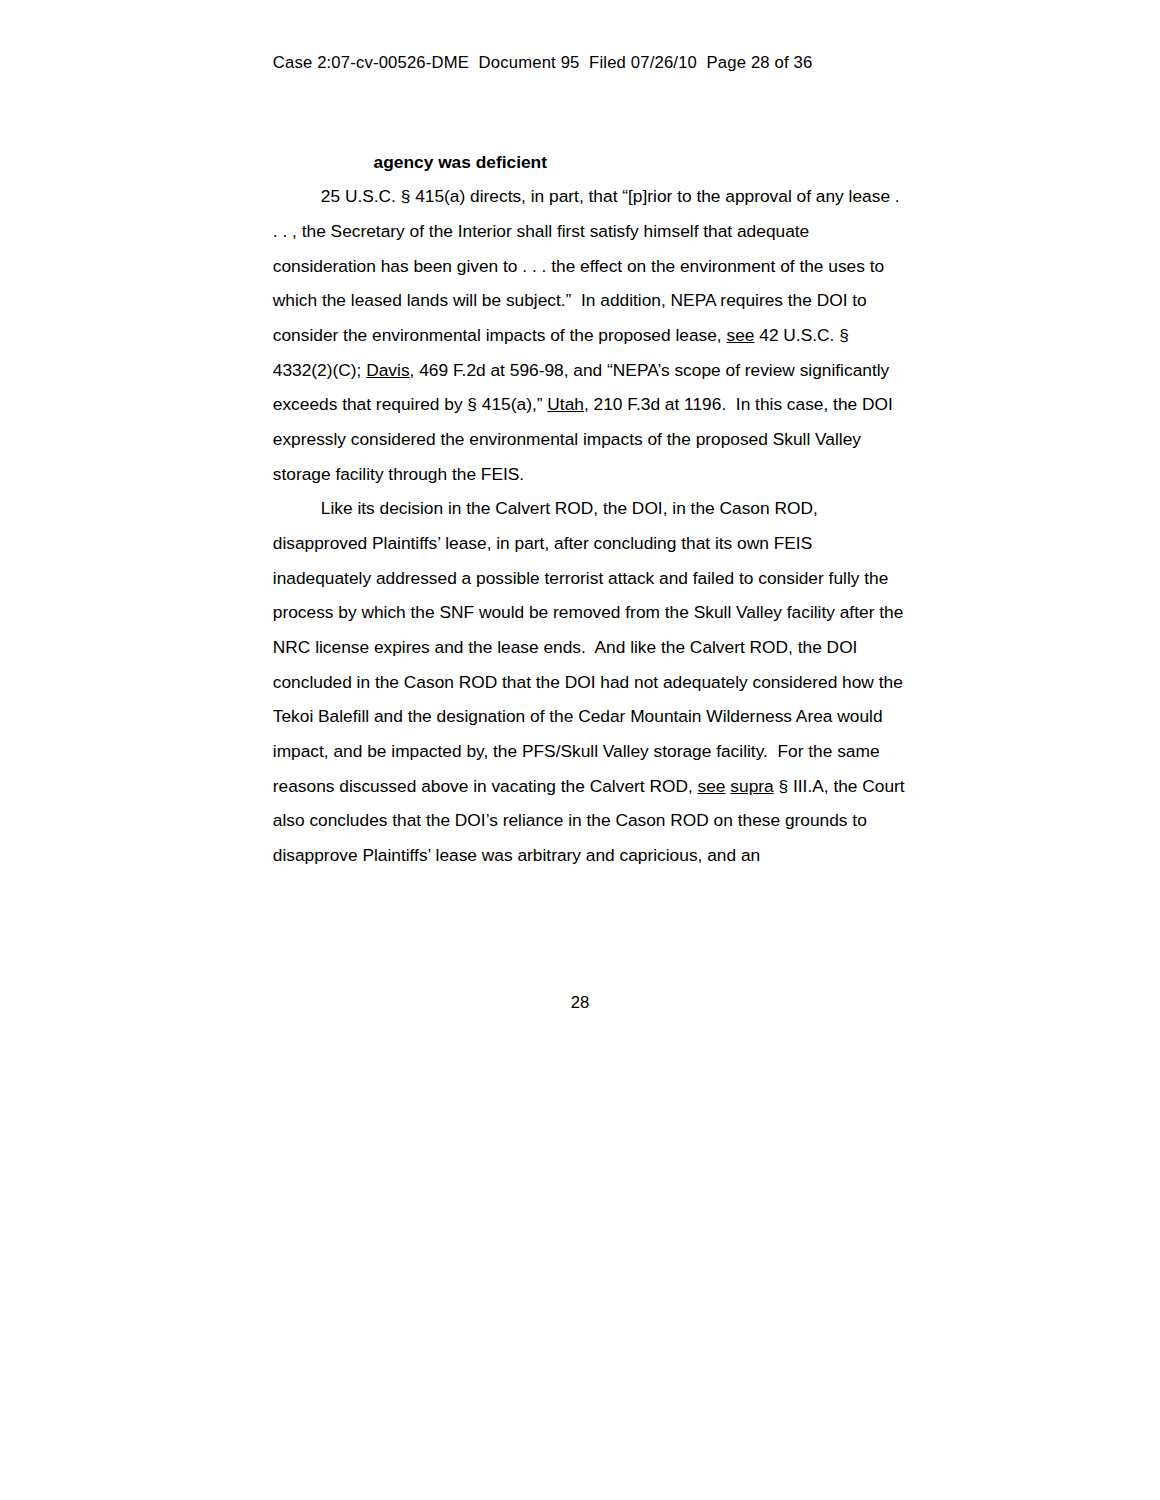Case 2:07-cv-00526-DME Document 95 Filed 07/26/10 Page 28 of 36
agency was deficient
25 U.S.C. § 415(a) directs, in part, that “[p]rior to the approval of any lease . . . , the Secretary of the Interior shall first satisfy himself that adequate consideration has been given to . . . the effect on the environment of the uses to which the leased lands will be subject.” In addition, NEPA requires the DOI to consider the environmental impacts of the proposed lease, see 42 U.S.C. § 4332(2)(C); Davis, 469 F.2d at 596-98, and “NEPA’s scope of review significantly exceeds that required by § 415(a),” Utah, 210 F.3d at 1196. In this case, the DOI expressly considered the environmental impacts of the proposed Skull Valley storage facility through the FEIS.
Like its decision in the Calvert ROD, the DOI, in the Cason ROD, disapproved Plaintiffs’ lease, in part, after concluding that its own FEIS inadequately addressed a possible terrorist attack and failed to consider fully the process by which the SNF would be removed from the Skull Valley facility after the NRC license expires and the lease ends. And like the Calvert ROD, the DOI concluded in the Cason ROD that the DOI had not adequately considered how the Tekoi Balefill and the designation of the Cedar Mountain Wilderness Area would impact, and be impacted by, the PFS/Skull Valley storage facility. For the same reasons discussed above in vacating the Calvert ROD, see supra § III.A, the Court also concludes that the DOI’s reliance in the Cason ROD on these grounds to disapprove Plaintiffs’ lease was arbitrary and capricious, and an
28